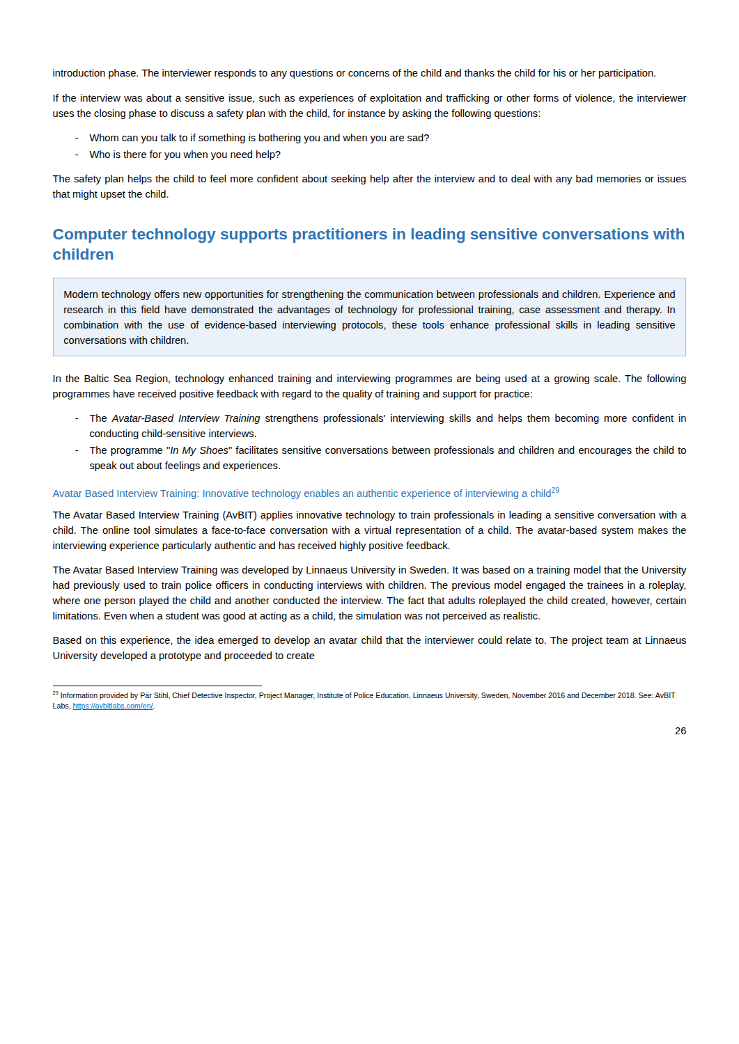introduction phase. The interviewer responds to any questions or concerns of the child and thanks the child for his or her participation.
If the interview was about a sensitive issue, such as experiences of exploitation and trafficking or other forms of violence, the interviewer uses the closing phase to discuss a safety plan with the child, for instance by asking the following questions:
Whom can you talk to if something is bothering you and when you are sad?
Who is there for you when you need help?
The safety plan helps the child to feel more confident about seeking help after the interview and to deal with any bad memories or issues that might upset the child.
Computer technology supports practitioners in leading sensitive conversations with children
Modern technology offers new opportunities for strengthening the communication between professionals and children. Experience and research in this field have demonstrated the advantages of technology for professional training, case assessment and therapy. In combination with the use of evidence-based interviewing protocols, these tools enhance professional skills in leading sensitive conversations with children.
In the Baltic Sea Region, technology enhanced training and interviewing programmes are being used at a growing scale. The following programmes have received positive feedback with regard to the quality of training and support for practice:
The Avatar-Based Interview Training strengthens professionals' interviewing skills and helps them becoming more confident in conducting child-sensitive interviews.
The programme "In My Shoes" facilitates sensitive conversations between professionals and children and encourages the child to speak out about feelings and experiences.
Avatar Based Interview Training: Innovative technology enables an authentic experience of interviewing a child29
The Avatar Based Interview Training (AvBIT) applies innovative technology to train professionals in leading a sensitive conversation with a child. The online tool simulates a face-to-face conversation with a virtual representation of a child. The avatar-based system makes the interviewing experience particularly authentic and has received highly positive feedback.
The Avatar Based Interview Training was developed by Linnaeus University in Sweden. It was based on a training model that the University had previously used to train police officers in conducting interviews with children. The previous model engaged the trainees in a roleplay, where one person played the child and another conducted the interview. The fact that adults roleplayed the child created, however, certain limitations. Even when a student was good at acting as a child, the simulation was not perceived as realistic.
Based on this experience, the idea emerged to develop an avatar child that the interviewer could relate to. The project team at Linnaeus University developed a prototype and proceeded to create
29 Information provided by Pär Stihl, Chief Detective Inspector, Project Manager, Institute of Police Education, Linnaeus University, Sweden, November 2016 and December 2018. See: AvBIT Labs, https://avbitlabs.com/en/.
26